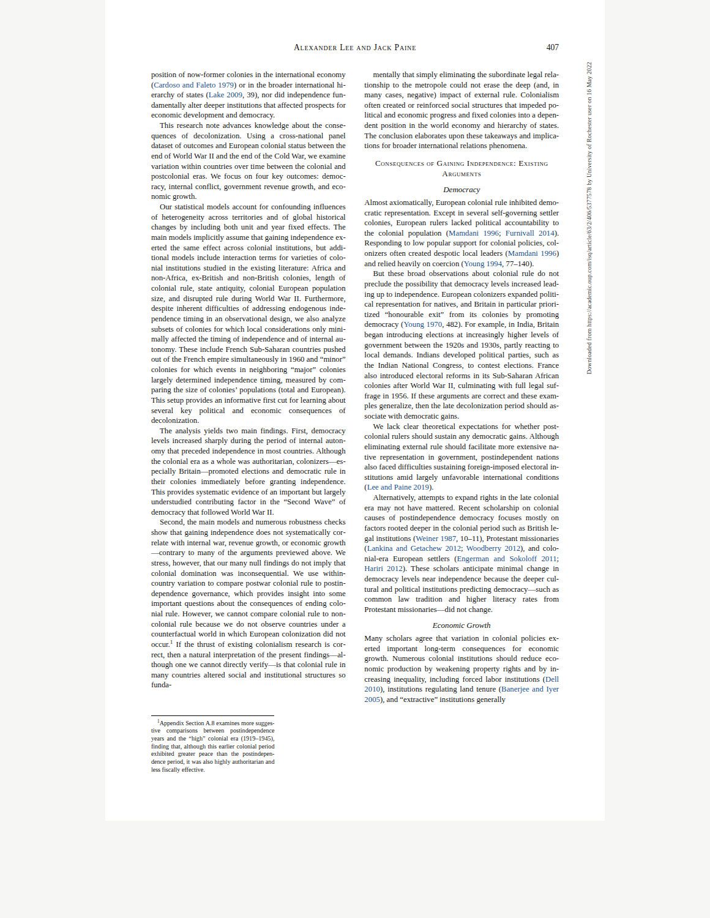Alexander Lee and Jack Paine 407
Downloaded from https://academic.oup.com/isq/article/63/2/406/5377578 by University of Rochester user on 16 May 2022
position of now-former colonies in the international economy (Cardoso and Faleto 1979) or in the broader international hierarchy of states (Lake 2009, 39), nor did independence fundamentally alter deeper institutions that affected prospects for economic development and democracy.
This research note advances knowledge about the consequences of decolonization. Using a cross-national panel dataset of outcomes and European colonial status between the end of World War II and the end of the Cold War, we examine variation within countries over time between the colonial and postcolonial eras. We focus on four key outcomes: democracy, internal conflict, government revenue growth, and economic growth.
Our statistical models account for confounding influences of heterogeneity across territories and of global historical changes by including both unit and year fixed effects. The main models implicitly assume that gaining independence exerted the same effect across colonial institutions, but additional models include interaction terms for varieties of colonial institutions studied in the existing literature: Africa and non-Africa, ex-British and non-British colonies, length of colonial rule, state antiquity, colonial European population size, and disrupted rule during World War II. Furthermore, despite inherent difficulties of addressing endogenous independence timing in an observational design, we also analyze subsets of colonies for which local considerations only minimally affected the timing of independence and of internal autonomy. These include French Sub-Saharan countries pushed out of the French empire simultaneously in 1960 and “minor” colonies for which events in neighboring “major” colonies largely determined independence timing, measured by comparing the size of colonies’ populations (total and European). This setup provides an informative first cut for learning about several key political and economic consequences of decolonization.
The analysis yields two main findings. First, democracy levels increased sharply during the period of internal autonomy that preceded independence in most countries. Although the colonial era as a whole was authoritarian, colonizers—especially Britain—promoted elections and democratic rule in their colonies immediately before granting independence. This provides systematic evidence of an important but largely understudied contributing factor in the “Second Wave” of democracy that followed World War II.
Second, the main models and numerous robustness checks show that gaining independence does not systematically correlate with internal war, revenue growth, or economic growth—contrary to many of the arguments previewed above. We stress, however, that our many null findings do not imply that colonial domination was inconsequential. We use within-country variation to compare postwar colonial rule to postindependence governance, which provides insight into some important questions about the consequences of ending colonial rule. However, we cannot compare colonial rule to noncolonial rule because we do not observe countries under a counterfactual world in which European colonization did not occur.1 If the thrust of existing colonialism research is correct, then a natural interpretation of the present findings—although one we cannot directly verify—is that colonial rule in many countries altered social and institutional structures so funda-
mentally that simply eliminating the subordinate legal relationship to the metropole could not erase the deep (and, in many cases, negative) impact of external rule. Colonialism often created or reinforced social structures that impeded political and economic progress and fixed colonies into a dependent position in the world economy and hierarchy of states. The conclusion elaborates upon these takeaways and implications for broader international relations phenomena.
Consequences of Gaining Independence: Existing Arguments
Democracy
Almost axiomatically, European colonial rule inhibited democratic representation. Except in several self-governing settler colonies, European rulers lacked political accountability to the colonial population (Mamdani 1996; Furnivall 2014). Responding to low popular support for colonial policies, colonizers often created despotic local leaders (Mamdani 1996) and relied heavily on coercion (Young 1994, 77–140).
But these broad observations about colonial rule do not preclude the possibility that democracy levels increased leading up to independence. European colonizers expanded political representation for natives, and Britain in particular prioritized “honourable exit” from its colonies by promoting democracy (Young 1970, 482). For example, in India, Britain began introducing elections at increasingly higher levels of government between the 1920s and 1930s, partly reacting to local demands. Indians developed political parties, such as the Indian National Congress, to contest elections. France also introduced electoral reforms in its Sub-Saharan African colonies after World War II, culminating with full legal suffrage in 1956. If these arguments are correct and these examples generalize, then the late decolonization period should associate with democratic gains.
We lack clear theoretical expectations for whether postcolonial rulers should sustain any democratic gains. Although eliminating external rule should facilitate more extensive native representation in government, postindependent nations also faced difficulties sustaining foreign-imposed electoral institutions amid largely unfavorable international conditions (Lee and Paine 2019).
Alternatively, attempts to expand rights in the late colonial era may not have mattered. Recent scholarship on colonial causes of postindependence democracy focuses mostly on factors rooted deeper in the colonial period such as British legal institutions (Weiner 1987, 10–11), Protestant missionaries (Lankina and Getachew 2012; Woodberry 2012), and colonial-era European settlers (Engerman and Sokoloff 2011; Hariri 2012). These scholars anticipate minimal change in democracy levels near independence because the deeper cultural and political institutions predicting democracy—such as common law tradition and higher literacy rates from Protestant missionaries—did not change.
Economic Growth
Many scholars agree that variation in colonial policies exerted important long-term consequences for economic growth. Numerous colonial institutions should reduce economic production by weakening property rights and by increasing inequality, including forced labor institutions (Dell 2010), institutions regulating land tenure (Banerjee and Iyer 2005), and “extractive” institutions generally
1Appendix Section A.8 examines more suggestive comparisons between postindependence years and the “high” colonial era (1919–1945), finding that, although this earlier colonial period exhibited greater peace than the postindependence period, it was also highly authoritarian and less fiscally effective.